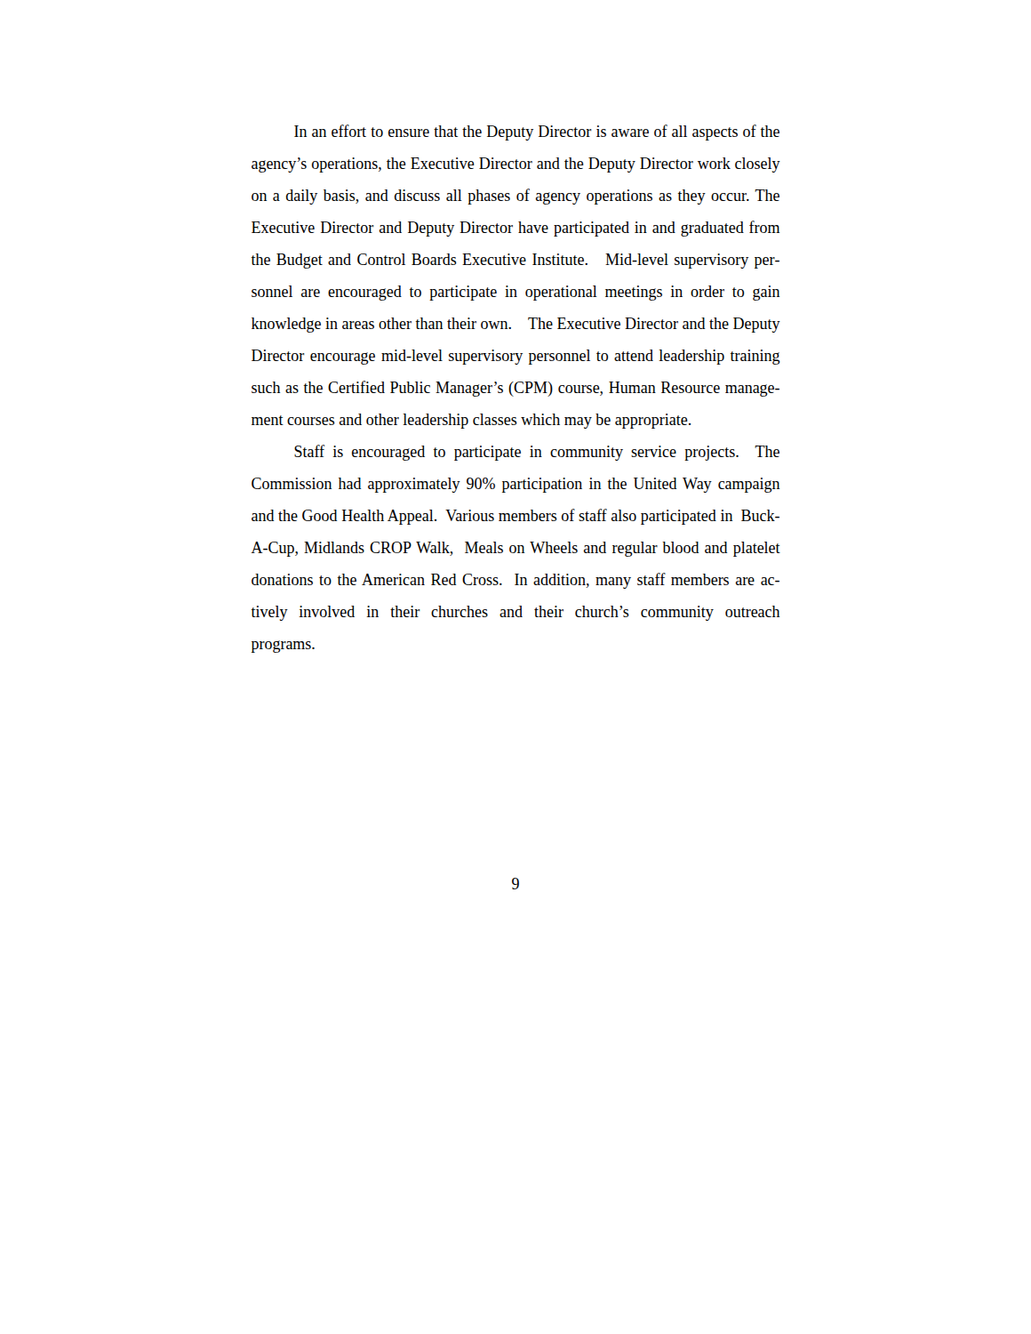In an effort to ensure that the Deputy Director is aware of all aspects of the agency’s operations, the Executive Director and the Deputy Director work closely on a daily basis, and discuss all phases of agency operations as they occur. The Executive Director and Deputy Director have participated in and graduated from the Budget and Control Boards Executive Institute. Mid-level supervisory personnel are encouraged to participate in operational meetings in order to gain knowledge in areas other than their own. The Executive Director and the Deputy Director encourage mid-level supervisory personnel to attend leadership training such as the Certified Public Manager’s (CPM) course, Human Resource management courses and other leadership classes which may be appropriate.
Staff is encouraged to participate in community service projects. The Commission had approximately 90% participation in the United Way campaign and the Good Health Appeal. Various members of staff also participated in Buck-A-Cup, Midlands CROP Walk, Meals on Wheels and regular blood and platelet donations to the American Red Cross. In addition, many staff members are actively involved in their churches and their church’s community outreach programs.
9